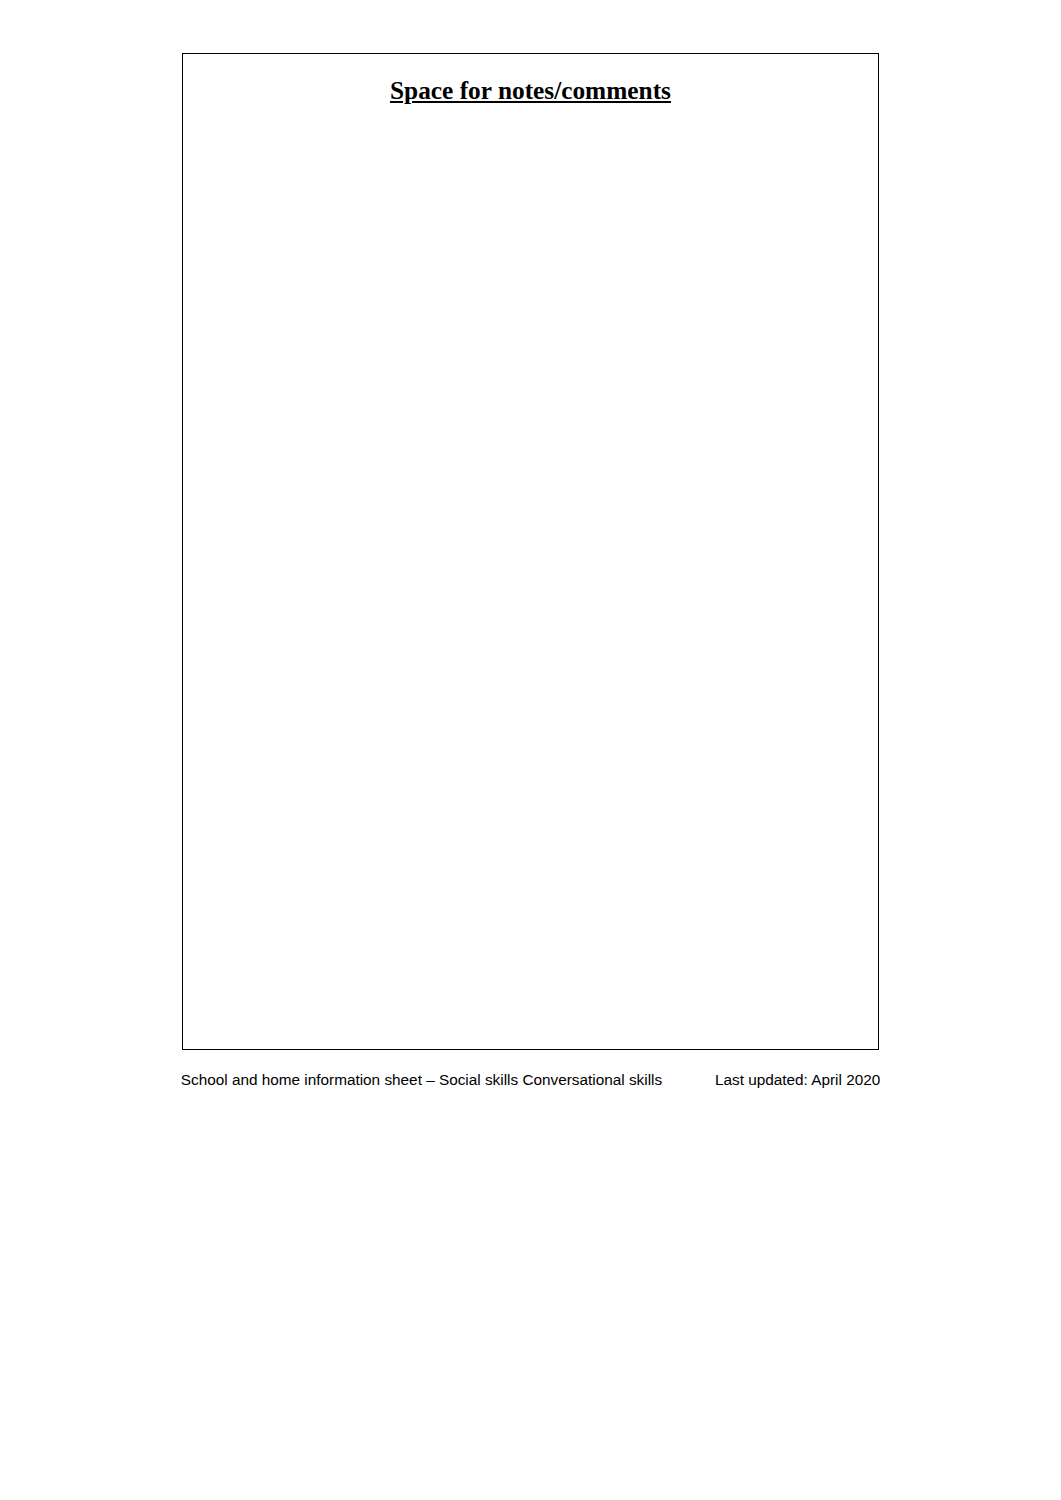Space for notes/comments
School and home information sheet – Social skills Conversational skills Last updated: April 2020